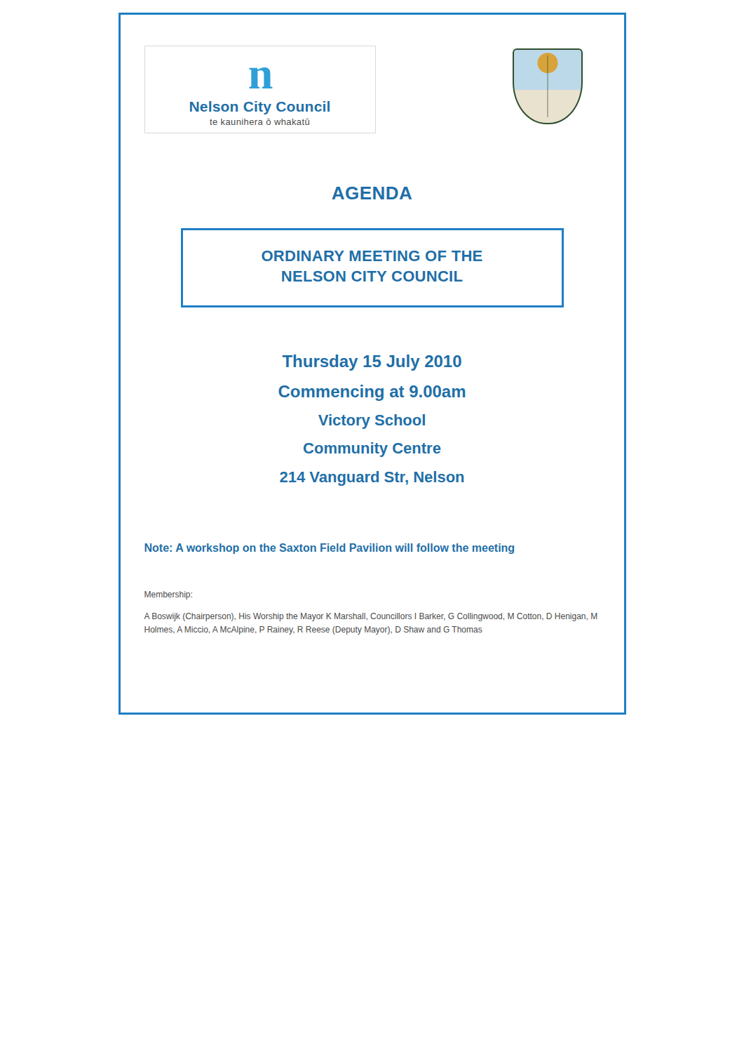n
Nelson City Council
te kaunihera ō whakatū
AGENDA
ORDINARY MEETING OF THE
NELSON CITY COUNCIL
Thursday 15 July 2010
Commencing at 9.00am
Victory School
Community Centre
214 Vanguard Str, Nelson
Note: A workshop on the Saxton Field Pavilion will follow the meeting
Membership:
A Boswijk (Chairperson), His Worship the Mayor K Marshall, Councillors I Barker, G Collingwood, M Cotton, D Henigan, M Holmes, A Miccio, A McAlpine, P Rainey, R Reese (Deputy Mayor), D Shaw and G Thomas